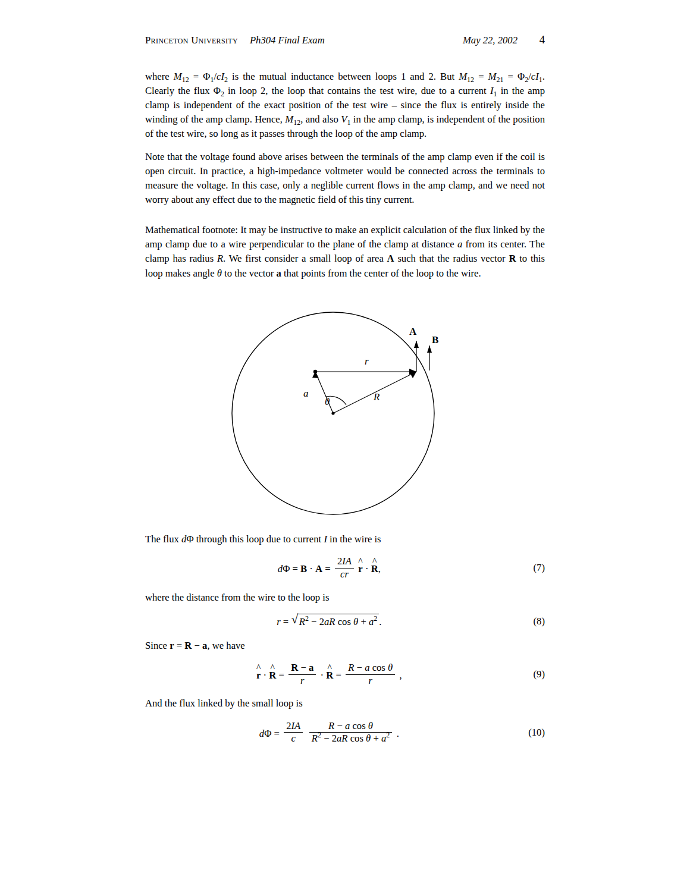Princeton University Ph304 Final Exam May 22, 2002 4
where M12 = Φ1/cI2 is the mutual inductance between loops 1 and 2. But M12 = M21 = Φ2/cI1. Clearly the flux Φ2 in loop 2, the loop that contains the test wire, due to a current I1 in the amp clamp is independent of the exact position of the test wire – since the flux is entirely inside the winding of the amp clamp. Hence, M12, and also V1 in the amp clamp, is independent of the position of the test wire, so long as it passes through the loop of the amp clamp.
Note that the voltage found above arises between the terminals of the amp clamp even if the coil is open circuit. In practice, a high-impedance voltmeter would be connected across the terminals to measure the voltage. In this case, only a neglible current flows in the amp clamp, and we need not worry about any effect due to the magnetic field of this tiny current.
Mathematical footnote: It may be instructive to make an explicit calculation of the flux linked by the amp clamp due to a wire perpendicular to the plane of the clamp at distance a from its center. The clamp has radius R. We first consider a small loop of area A such that the radius vector R to this loop makes angle θ to the vector a that points from the center of the loop to the wire.
A B r a θ R
The flux d Φ through this loop due to current I in the wire is
d Φ = B · A = 2IA cr ^r · ^R,
(7)
where the distance from the wire to the loop is
r = R2 − 2aR cos θ + a2.
(8)
Since r = R − a, we have
^r · ^R = R − a r · ^R = R − a cos θ r ,
(9)
And the flux linked by the small loop is
d Φ = 2IA c R − a cos θ R2 − 2aR cos θ + a2 .
(10)